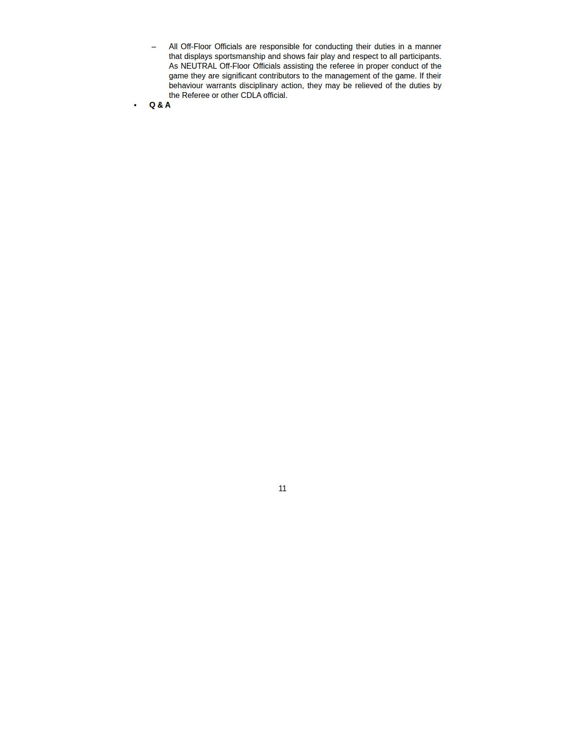– All Off-Floor Officials are responsible for conducting their duties in a manner that displays sportsmanship and shows fair play and respect to all participants. As NEUTRAL Off-Floor Officials assisting the referee in proper conduct of the game they are significant contributors to the management of the game. If their behaviour warrants disciplinary action, they may be relieved of the duties by the Referee or other CDLA official.
• Q & A
11